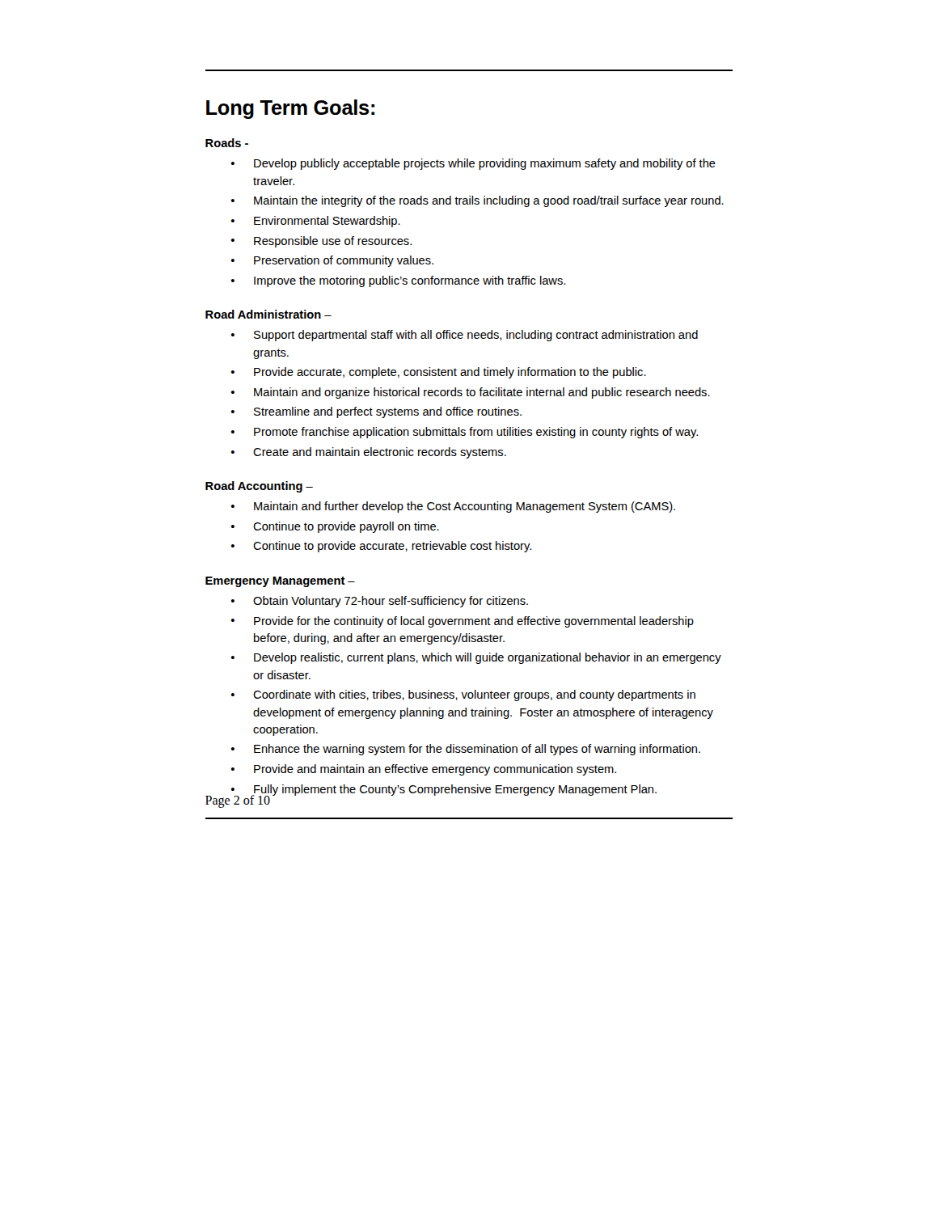Long Term Goals:
Roads -
Develop publicly acceptable projects while providing maximum safety and mobility of the traveler.
Maintain the integrity of the roads and trails including a good road/trail surface year round.
Environmental Stewardship.
Responsible use of resources.
Preservation of community values.
Improve the motoring public’s conformance with traffic laws.
Road Administration –
Support departmental staff with all office needs, including contract administration and grants.
Provide accurate, complete, consistent and timely information to the public.
Maintain and organize historical records to facilitate internal and public research needs.
Streamline and perfect systems and office routines.
Promote franchise application submittals from utilities existing in county rights of way.
Create and maintain electronic records systems.
Road Accounting –
Maintain and further develop the Cost Accounting Management System (CAMS).
Continue to provide payroll on time.
Continue to provide accurate, retrievable cost history.
Emergency Management –
Obtain Voluntary 72-hour self-sufficiency for citizens.
Provide for the continuity of local government and effective governmental leadership before, during, and after an emergency/disaster.
Develop realistic, current plans, which will guide organizational behavior in an emergency or disaster.
Coordinate with cities, tribes, business, volunteer groups, and county departments in development of emergency planning and training. Foster an atmosphere of interagency cooperation.
Enhance the warning system for the dissemination of all types of warning information.
Provide and maintain an effective emergency communication system.
Fully implement the County’s Comprehensive Emergency Management Plan.
Page 2 of 10